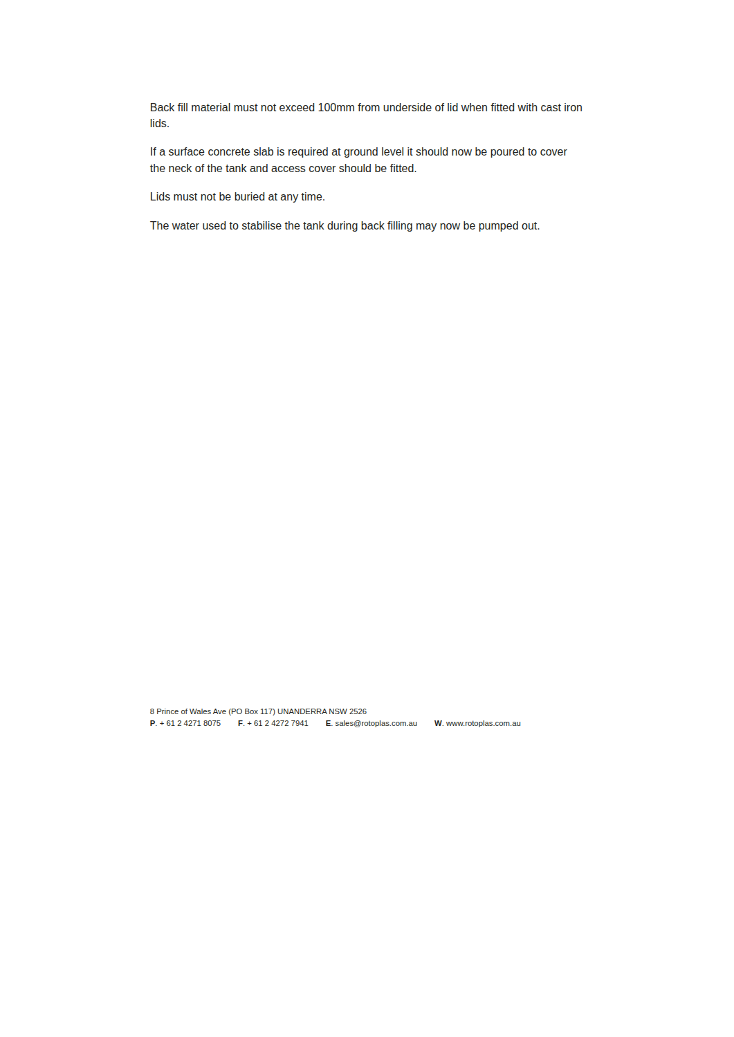Back fill material must not exceed 100mm from underside of lid when fitted with cast iron lids.
If a surface concrete slab is required at ground level it should now be poured to cover the neck of the tank and access cover should be fitted.
Lids must not be buried at any time.
The water used to stabilise the tank during back filling may now be pumped out.
8 Prince of Wales Ave (PO Box 117) UNANDERRA NSW 2526
P. + 61 2 4271 8075 F. + 61 2 4272 7941 E. sales@rotoplas.com.au W. www.rotoplas.com.au